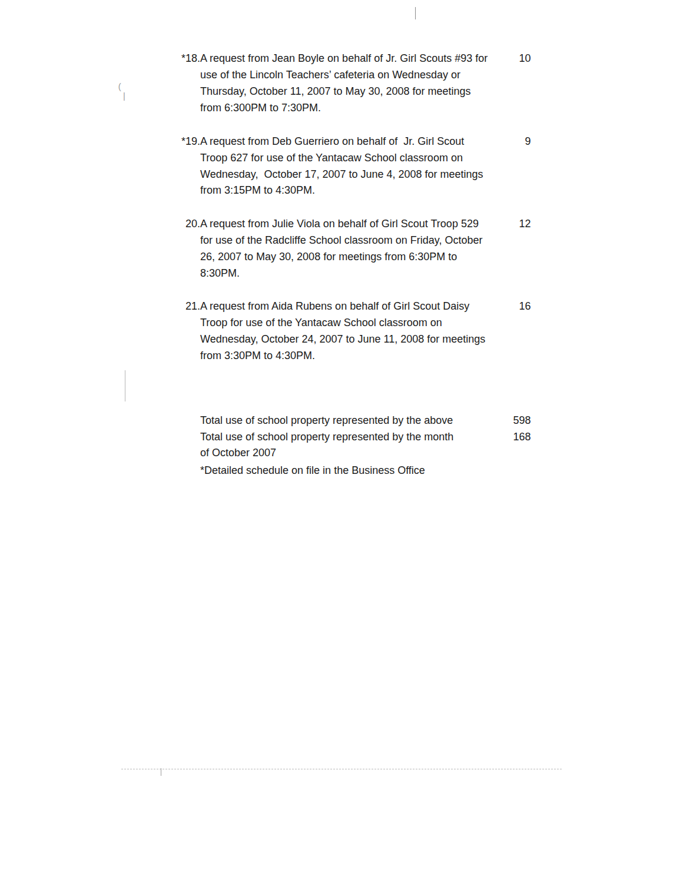( |
| *18. | A request from Jean Boyle on behalf of Jr. Girl Scouts #93 for use of the Lincoln Teachers’ cafeteria on Wednesday or Thursday, October 11, 2007 to May 30, 2008 for meetings from 6:300PM to 7:30PM. | 10 |
| *19. | A request from Deb Guerriero on behalf of Jr. Girl Scout Troop 627 for use of the Yantacaw School classroom on Wednesday, October 17, 2007 to June 4, 2008 for meetings from 3:15PM to 4:30PM. | 9 |
| 20. | A request from Julie Viola on behalf of Girl Scout Troop 529 for use of the Radcliffe School classroom on Friday, October 26, 2007 to May 30, 2008 for meetings from 6:30PM to 8:30PM. | 12 |
| 21. | A request from Aida Rubens on behalf of Girl Scout Daisy Troop for use of the Yantacaw School classroom on Wednesday, October 24, 2007 to June 11, 2008 for meetings from 3:30PM to 4:30PM. | 16 |
| Total use of school property represented by the above | 598 |
| Total use of school property represented by the month of October 2007 | 168 |
*Detailed schedule on file in the Business Office